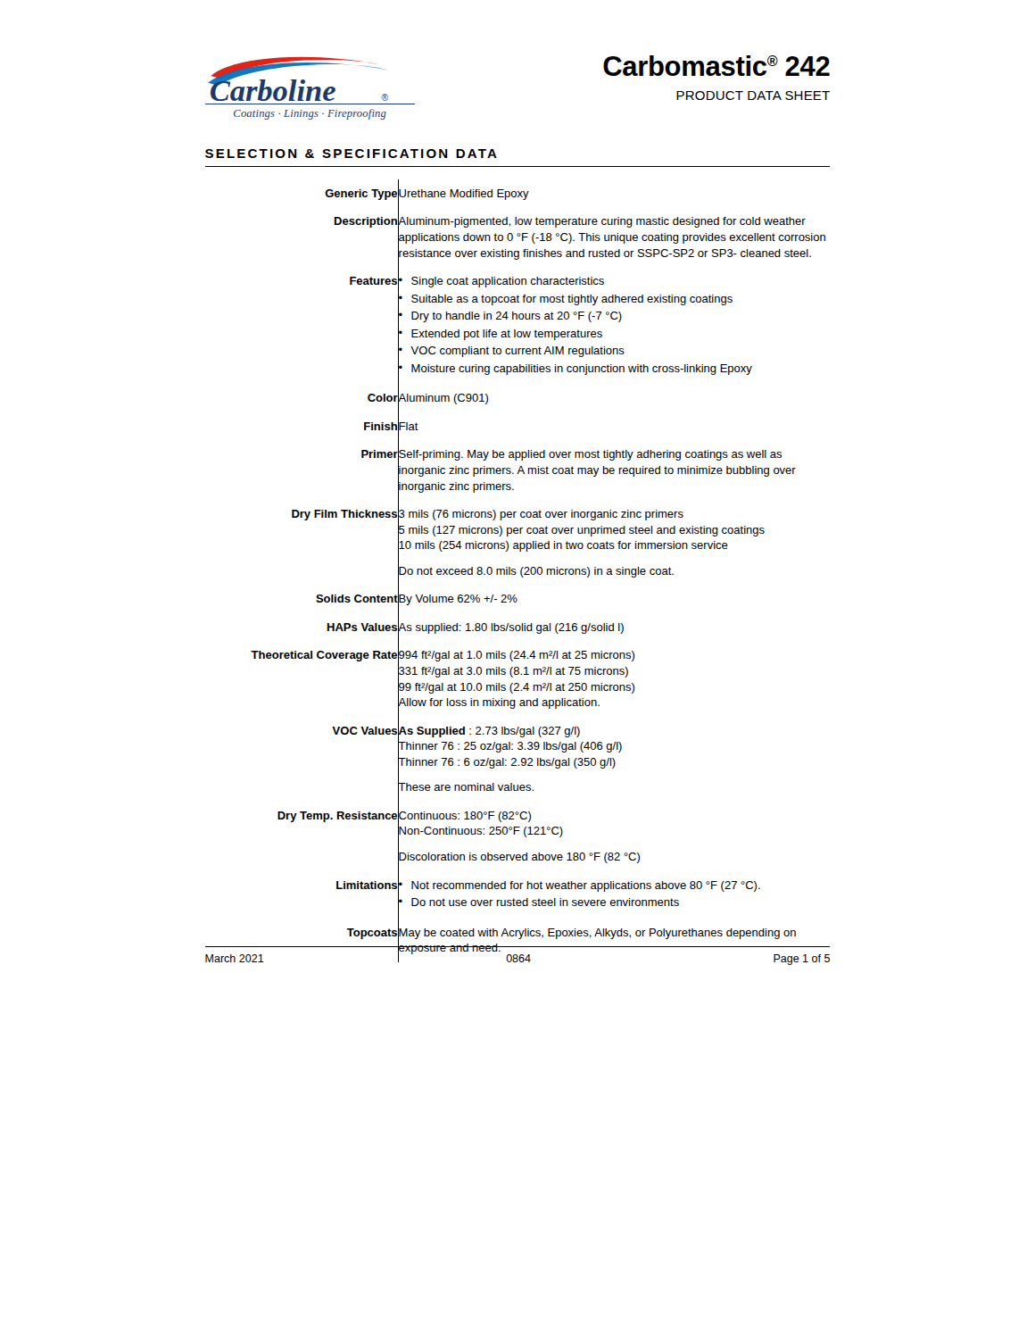Carboline ®
Coatings · Linings · Fireproofing
Carbomastic® 242
PRODUCT DATA SHEET
SELECTION & SPECIFICATION DATA
| Generic Type | Urethane Modified Epoxy |
| Description | Aluminum-pigmented, low temperature curing mastic designed for cold weather applications down to 0 °F (-18 °C). This unique coating provides excellent corrosion resistance over existing finishes and rusted or SSPC-SP2 or SP3- cleaned steel. |
| Features | Single coat application characteristics Suitable as a topcoat for most tightly adhered existing coatings Dry to handle in 24 hours at 20 °F (-7 °C) Extended pot life at low temperatures VOC compliant to current AIM regulations Moisture curing capabilities in conjunction with cross-linking Epoxy |
| Color | Aluminum (C901) |
| Finish | Flat |
| Primer | Self-priming. May be applied over most tightly adhering coatings as well as inorganic zinc primers. A mist coat may be required to minimize bubbling over inorganic zinc primers. |
| Dry Film Thickness | 3 mils (76 microns) per coat over inorganic zinc primers 5 mils (127 microns) per coat over unprimed steel and existing coatings 10 mils (254 microns) applied in two coats for immersion service Do not exceed 8.0 mils (200 microns) in a single coat. |
| Solids Content | By Volume 62% +/- 2% |
| HAPs Values | As supplied: 1.80 lbs/solid gal (216 g/solid l) |
| Theoretical Coverage Rate | 994 ft²/gal at 1.0 mils (24.4 m²/l at 25 microns) 331 ft²/gal at 3.0 mils (8.1 m²/l at 75 microns) 99 ft²/gal at 10.0 mils (2.4 m²/l at 250 microns) Allow for loss in mixing and application. |
| VOC Values | As Supplied : 2.73 lbs/gal (327 g/l) Thinner 76 : 25 oz/gal: 3.39 lbs/gal (406 g/l) Thinner 76 : 6 oz/gal: 2.92 lbs/gal (350 g/l) These are nominal values. |
| Dry Temp. Resistance | Continuous: 180°F (82°C) Non-Continuous: 250°F (121°C) Discoloration is observed above 180 °F (82 °C) |
| Limitations | Not recommended for hot weather applications above 80 °F (27 °C). Do not use over rusted steel in severe environments |
| Topcoats | May be coated with Acrylics, Epoxies, Alkyds, or Polyurethanes depending on exposure and need. |
March 2021
0864
Page 1 of 5